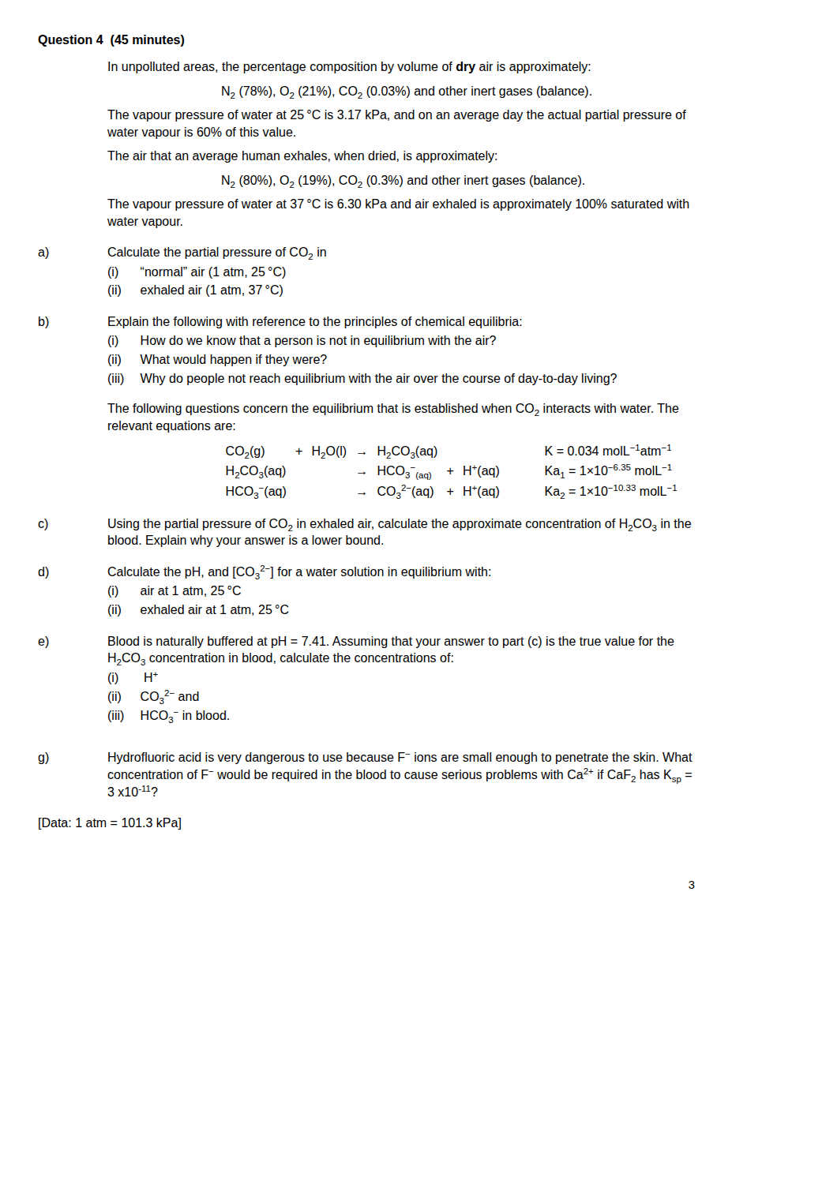Question 4 (45 minutes)
In unpolluted areas, the percentage composition by volume of dry air is approximately:
N2 (78%), O2 (21%), CO2 (0.03%) and other inert gases (balance).
The vapour pressure of water at 25 °C is 3.17 kPa, and on an average day the actual partial pressure of water vapour is 60% of this value.
The air that an average human exhales, when dried, is approximately:
N2 (80%), O2 (19%), CO2 (0.3%) and other inert gases (balance).
The vapour pressure of water at 37 °C is 6.30 kPa and air exhaled is approximately 100% saturated with water vapour.
a) Calculate the partial pressure of CO2 in
(i)“normal” air (1 atm, 25 °C)
(ii) exhaled air (1 atm, 37 °C)
b) Explain the following with reference to the principles of chemical equilibria:
(i) How do we know that a person is not in equilibrium with the air?
(ii) What would happen if they were?
(iii) Why do people not reach equilibrium with the air over the course of day-to-day living?
The following questions concern the equilibrium that is established when CO2 interacts with water. The relevant equations are:
| CO 2 (g) | + | H 2 O(l) | → | H 2 CO 3 (aq) | | | K = 0.034 molL −1 atm −1 |
| H 2 CO 3 (aq) | | | → | HCO 3 − (aq) | + | H + (aq) | Ka 1 = 1×10 −6.35 molL −1 |
| HCO 3 − (aq) | | | → | CO 3 2− (aq) | + | H + (aq) | Ka 2 = 1×10 −10.33 molL −1 |
c) Using the partial pressure of CO2 in exhaled air, calculate the approximate concentration of H2CO3 in the blood. Explain why your answer is a lower bound.
d) Calculate the pH, and [CO32−] for a water solution in equilibrium with:
(i) air at 1 atm, 25 °C
(ii) exhaled air at 1 atm, 25 °C
e) Blood is naturally buffered at pH = 7.41. Assuming that your answer to part (c) is the true value for the H2CO3 concentration in blood, calculate the concentrations of:
(i) H+
(ii) CO32− and
(iii) HCO3− in blood.
g) Hydrofluoric acid is very dangerous to use because F− ions are small enough to penetrate the skin. What concentration of F− would be required in the blood to cause serious problems with Ca2+ if CaF2 has Ksp = 3 x10-11?
[Data: 1 atm = 101.3 kPa]
3